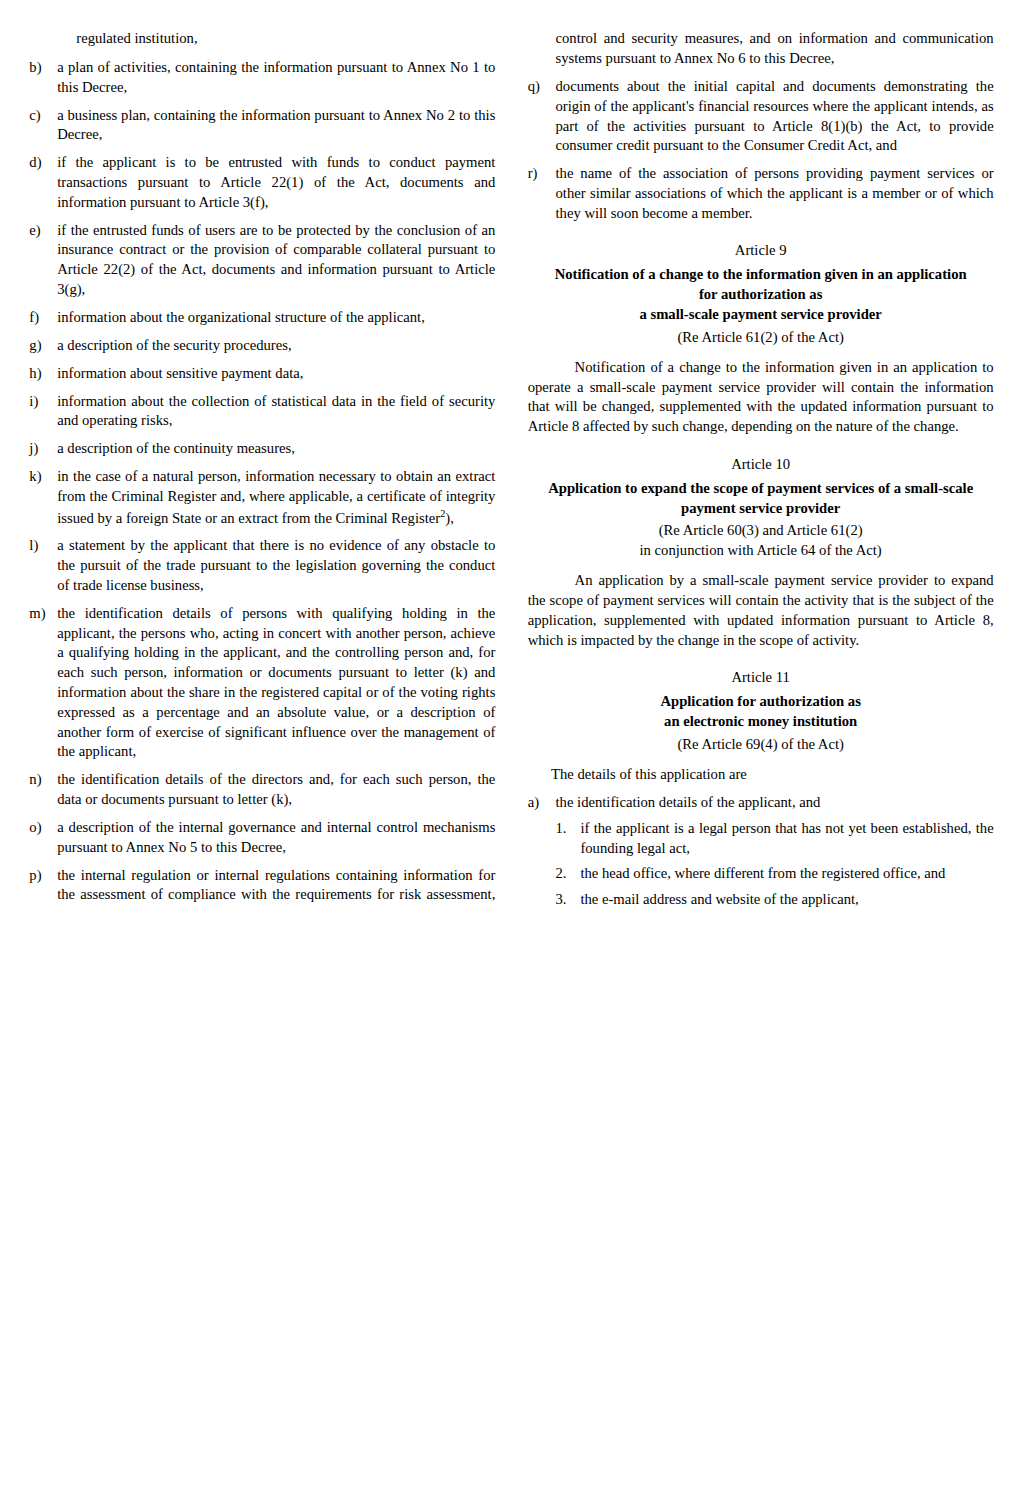regulated institution,
b) a plan of activities, containing the information pursuant to Annex No 1 to this Decree,
c) a business plan, containing the information pursuant to Annex No 2 to this Decree,
d) if the applicant is to be entrusted with funds to conduct payment transactions pursuant to Article 22(1) of the Act, documents and information pursuant to Article 3(f),
e) if the entrusted funds of users are to be protected by the conclusion of an insurance contract or the provision of comparable collateral pursuant to Article 22(2) of the Act, documents and information pursuant to Article 3(g),
f) information about the organizational structure of the applicant,
g) a description of the security procedures,
h) information about sensitive payment data,
i) information about the collection of statistical data in the field of security and operating risks,
j) a description of the continuity measures,
k) in the case of a natural person, information necessary to obtain an extract from the Criminal Register and, where applicable, a certificate of integrity issued by a foreign State or an extract from the Criminal Register2),
l) a statement by the applicant that there is no evidence of any obstacle to the pursuit of the trade pursuant to the legislation governing the conduct of trade license business,
m) the identification details of persons with qualifying holding in the applicant, the persons who, acting in concert with another person, achieve a qualifying holding in the applicant, and the controlling person and, for each such person, information or documents pursuant to letter (k) and information about the share in the registered capital or of the voting rights expressed as a percentage and an absolute value, or a description of another form of exercise of significant influence over the management of the applicant,
n) the identification details of the directors and, for each such person, the data or documents pursuant to letter (k),
o) a description of the internal governance and internal control mechanisms pursuant to Annex No 5 to this Decree,
p) the internal regulation or internal regulations containing information for the assessment of compliance with the requirements for risk assessment, control and security measures, and on information and communication systems pursuant to Annex No 6 to this Decree,
q) documents about the initial capital and documents demonstrating the origin of the applicant's financial resources where the applicant intends, as part of the activities pursuant to Article 8(1)(b) the Act, to provide consumer credit pursuant to the Consumer Credit Act, and
r) the name of the association of persons providing payment services or other similar associations of which the applicant is a member or of which they will soon become a member.
Article 9
Notification of a change to the information given in an application
for authorization as
a small-scale payment service provider
(Re Article 61(2) of the Act)
Notification of a change to the information given in an application to operate a small-scale payment service provider will contain the information that will be changed, supplemented with the updated information pursuant to Article 8 affected by such change, depending on the nature of the change.
Article 10
Application to expand the scope of payment services of a small-scale payment service provider
(Re Article 60(3) and Article 61(2)
in conjunction with Article 64 of the Act)
An application by a small-scale payment service provider to expand the scope of payment services will contain the activity that is the subject of the application, supplemented with updated information pursuant to Article 8, which is impacted by the change in the scope of activity.
Article 11
Application for authorization as
an electronic money institution
(Re Article 69(4) of the Act)
The details of this application are
a) the identification details of the applicant, and
1. if the applicant is a legal person that has not yet been established, the founding legal act,
2. the head office, where different from the registered office, and
3. the e-mail address and website of the applicant,